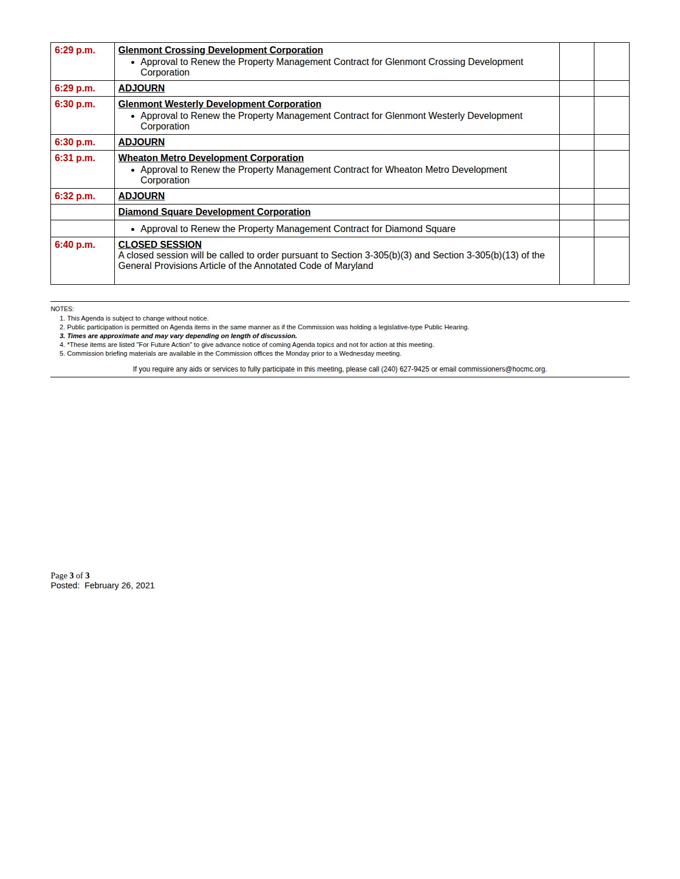| 6:29 p.m. | Glenmont Crossing Development Corporation Approval to Renew the Property Management Contract for Glenmont Crossing Development Corporation | | |
| 6:29 p.m. | ADJOURN | | |
| 6:30 p.m. | Glenmont Westerly Development Corporation Approval to Renew the Property Management Contract for Glenmont Westerly Development Corporation | | |
| 6:30 p.m. | ADJOURN | | |
| 6:31 p.m. | Wheaton Metro Development Corporation Approval to Renew the Property Management Contract for Wheaton Metro Development Corporation | | |
| 6:32 p.m. | ADJOURN | | |
| | Diamond Square Development Corporation | | |
| | Approval to Renew the Property Management Contract for Diamond Square | | |
| 6:40 p.m. | CLOSED SESSION A closed session will be called to order pursuant to Section 3-305(b)(3) and Section 3-305(b)(13) of the General Provisions Article of the Annotated Code of Maryland | | |
NOTES:
This Agenda is subject to change without notice.
Public participation is permitted on Agenda items in the same manner as if the Commission was holding a legislative-type Public Hearing.
Times are approximate and may vary depending on length of discussion.
*These items are listed "For Future Action" to give advance notice of coming Agenda topics and not for action at this meeting.
Commission briefing materials are available in the Commission offices the Monday prior to a Wednesday meeting.
If you require any aids or services to fully participate in this meeting, please call (240) 627-9425 or email commissioners@hocmc.org.
Page 3 of 3
Posted: February 26, 2021